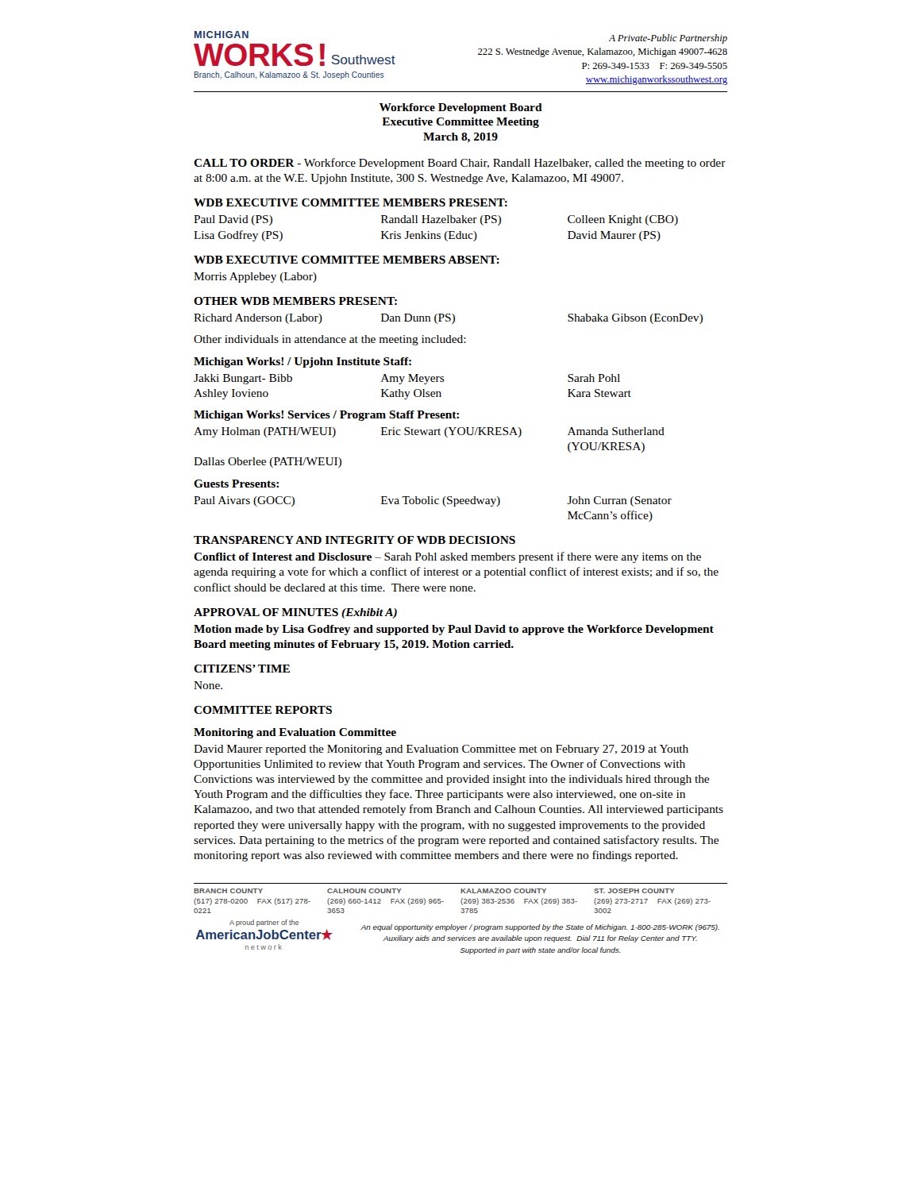MICHIGAN
WORKS! Southwest
Branch, Calhoun, Kalamazoo & St. Joseph Counties
A Private-Public Partnership
222 S. Westnedge Avenue, Kalamazoo, Michigan 49007-4628
P: 269-349-1533 F: 269-349-5505
www.michiganworkssouthwest.org
Workforce Development Board
Executive Committee Meeting
March 8, 2019
CALL TO ORDER - Workforce Development Board Chair, Randall Hazelbaker, called the meeting to order at 8:00 a.m. at the W.E. Upjohn Institute, 300 S. Westnedge Ave, Kalamazoo, MI 49007.
WDB Executive Committee Members Present:
Paul David (PS)
Randall Hazelbaker (PS)
Colleen Knight (CBO)
Lisa Godfrey (PS)
Kris Jenkins (Educ)
David Maurer (PS)
WDB Executive Committee Members Absent:
Morris Applebey (Labor)
Other WDB Members Present:
Richard Anderson (Labor)
Dan Dunn (PS)
Shabaka Gibson (EconDev)
Other individuals in attendance at the meeting included:
Michigan Works! / Upjohn Institute Staff:
Jakki Bungart- Bibb
Amy Meyers
Sarah Pohl
Ashley Iovieno
Kathy Olsen
Kara Stewart
Michigan Works! Services / Program Staff Present:
Amy Holman (PATH/WEUI)
Eric Stewart (YOU/KRESA)
Amanda Sutherland (YOU/KRESA)
Dallas Oberlee (PATH/WEUI)
Guests Presents:
Paul Aivars (GOCC)
Eva Tobolic (Speedway)
John Curran (Senator McCann’s office)
Transparency and Integrity of WDB Decisions
Conflict of Interest and Disclosure – Sarah Pohl asked members present if there were any items on the agenda requiring a vote for which a conflict of interest or a potential conflict of interest exists; and if so, the conflict should be declared at this time. There were none.
Approval of Minutes (Exhibit A)
Motion made by Lisa Godfrey and supported by Paul David to approve the Workforce Development Board meeting minutes of February 15, 2019. Motion carried.
Citizens’ Time
None.
Committee Reports
Monitoring and Evaluation Committee
David Maurer reported the Monitoring and Evaluation Committee met on February 27, 2019 at Youth Opportunities Unlimited to review that Youth Program and services. The Owner of Convections with Convictions was interviewed by the committee and provided insight into the individuals hired through the Youth Program and the difficulties they face. Three participants were also interviewed, one on-site in Kalamazoo, and two that attended remotely from Branch and Calhoun Counties. All interviewed participants reported they were universally happy with the program, with no suggested improvements to the provided services. Data pertaining to the metrics of the program were reported and contained satisfactory results. The monitoring report was also reviewed with committee members and there were no findings reported.
BRANCH COUNTY
(517) 278-0200 FAX (517) 278-0221
CALHOUN COUNTY
(269) 660-1412 FAX (269) 965-3653
KALAMAZOO COUNTY
(269) 383-2536 FAX (269) 383-3785
ST. JOSEPH COUNTY
(269) 273-2717 FAX (269) 273-3002
A proud partner of the
AmericanJobCenter★
network
An equal opportunity employer / program supported by the State of Michigan. 1-800-285-WORK (9675).
Auxiliary aids and services are available upon request. Dial 711 for Relay Center and TTY.
Supported in part with state and/or local funds.